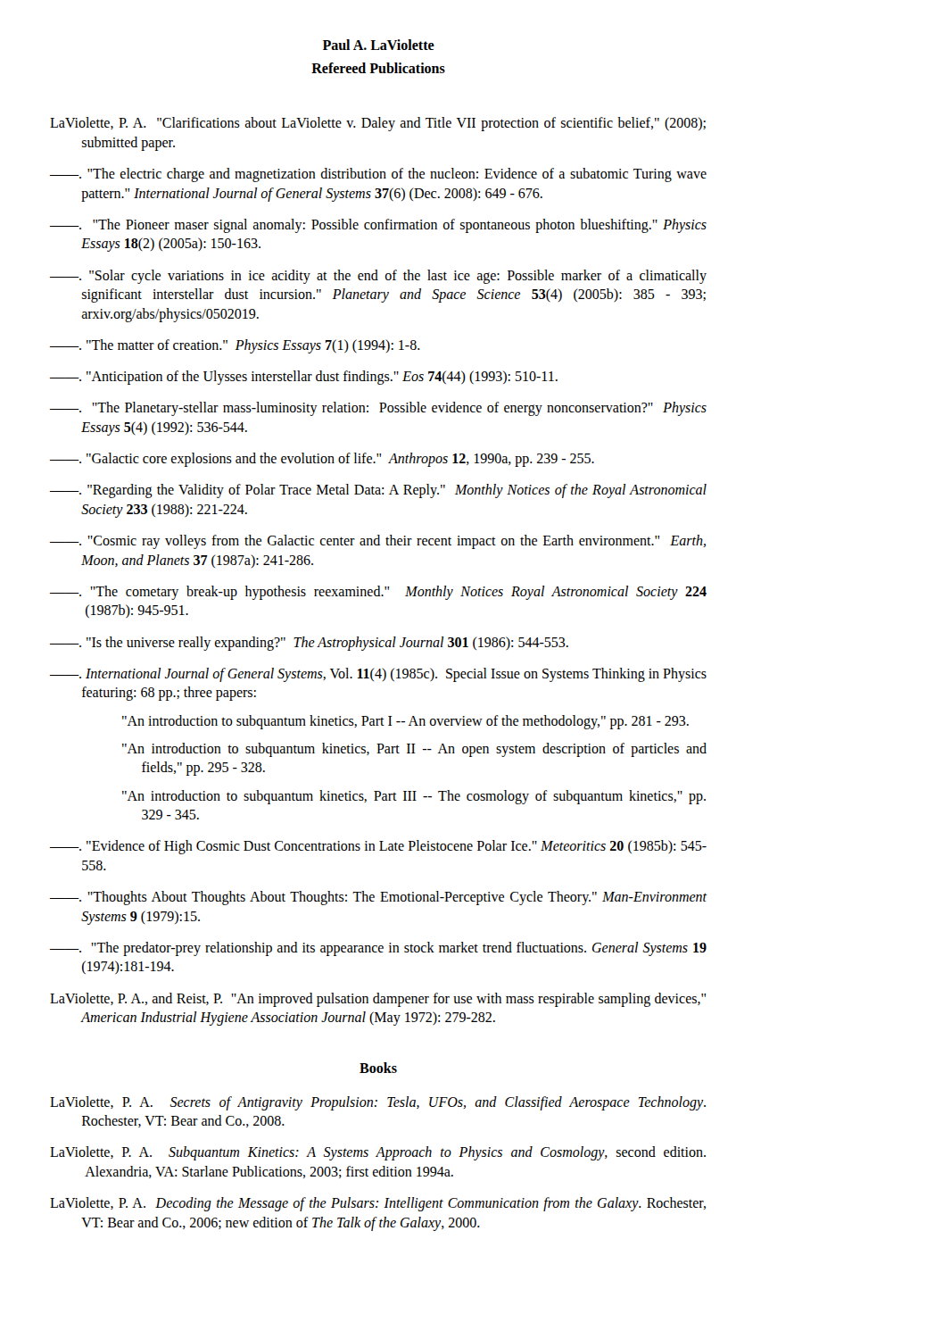Paul A. LaViolette
Refereed Publications
LaViolette, P. A. "Clarifications about LaViolette v. Daley and Title VII protection of scientific belief," (2008); submitted paper.
——. "The electric charge and magnetization distribution of the nucleon: Evidence of a subatomic Turing wave pattern." International Journal of General Systems 37(6) (Dec. 2008): 649 - 676.
——. "The Pioneer maser signal anomaly: Possible confirmation of spontaneous photon blueshifting." Physics Essays 18(2) (2005a): 150-163.
——. "Solar cycle variations in ice acidity at the end of the last ice age: Possible marker of a climatically significant interstellar dust incursion." Planetary and Space Science 53(4) (2005b): 385 - 393; arxiv.org/abs/physics/0502019.
——. "The matter of creation." Physics Essays 7(1) (1994): 1-8.
——. "Anticipation of the Ulysses interstellar dust findings." Eos 74(44) (1993): 510‑11.
——. "The Planetary-stellar mass-luminosity relation: Possible evidence of energy nonconservation?" Physics Essays 5(4) (1992): 536-544.
——. "Galactic core explosions and the evolution of life." Anthropos 12, 1990a, pp. 239 - 255.
——. "Regarding the Validity of Polar Trace Metal Data: A Reply." Monthly Notices of the Royal Astronomical Society 233 (1988): 221-224.
——. "Cosmic ray volleys from the Galactic center and their recent impact on the Earth environment." Earth, Moon, and Planets 37 (1987a): 241-286.
——. "The cometary break-up hypothesis reexamined." Monthly Notices Royal Astronomical Society 224 (1987b): 945-951.
——. "Is the universe really expanding?" The Astrophysical Journal 301 (1986): 544-553.
——. International Journal of General Systems, Vol. 11(4) (1985c). Special Issue on Systems Thinking in Physics featuring: 68 pp.; three papers:
"An introduction to subquantum kinetics, Part I -- An overview of the methodology," pp. 281 - 293.
"An introduction to subquantum kinetics, Part II -- An open system description of particles and fields," pp. 295 - 328.
"An introduction to subquantum kinetics, Part III -- The cosmology of subquantum kinetics," pp. 329 - 345.
——. "Evidence of High Cosmic Dust Concentrations in Late Pleistocene Polar Ice." Meteoritics 20 (1985b): 545-558.
——. "Thoughts About Thoughts About Thoughts: The Emotional-Perceptive Cycle Theory." Man-Environment Systems 9 (1979):15.
——. "The predator-prey relationship and its appearance in stock market trend fluctuations. General Systems 19 (1974):181-194.
LaViolette, P. A., and Reist, P. "An improved pulsation dampener for use with mass respirable sampling devices," American Industrial Hygiene Association Journal (May 1972): 279-282.
Books
LaViolette, P. A. Secrets of Antigravity Propulsion: Tesla, UFOs, and Classified Aerospace Technology. Rochester, VT: Bear and Co., 2008.
LaViolette, P. A. Subquantum Kinetics: A Systems Approach to Physics and Cosmology, second edition. Alexandria, VA: Starlane Publications, 2003; first edition 1994a.
LaViolette, P. A. Decoding the Message of the Pulsars: Intelligent Communication from the Galaxy. Rochester, VT: Bear and Co., 2006; new edition of The Talk of the Galaxy, 2000.